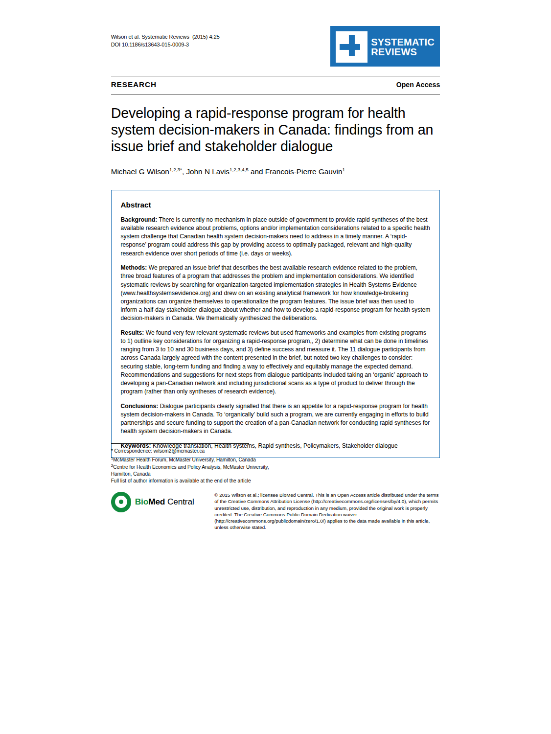Wilson et al. Systematic Reviews (2015) 4:25
DOI 10.1186/s13643-015-0009-3
SYSTEMATIC REVIEWS
RESEARCH Open Access
Developing a rapid-response program for health system decision-makers in Canada: findings from an issue brief and stakeholder dialogue
Michael G Wilson1,2,3*, John N Lavis1,2,3,4,5 and Francois-Pierre Gauvin1
Abstract
Background: There is currently no mechanism in place outside of government to provide rapid syntheses of the best available research evidence about problems, options and/or implementation considerations related to a specific health system challenge that Canadian health system decision-makers need to address in a timely manner. A ‘rapid-response’ program could address this gap by providing access to optimally packaged, relevant and high-quality research evidence over short periods of time (i.e. days or weeks).
Methods: We prepared an issue brief that describes the best available research evidence related to the problem, three broad features of a program that addresses the problem and implementation considerations. We identified systematic reviews by searching for organization-targeted implementation strategies in Health Systems Evidence (www.healthsystemsevidence.org) and drew on an existing analytical framework for how knowledge-brokering organizations can organize themselves to operationalize the program features. The issue brief was then used to inform a half-day stakeholder dialogue about whether and how to develop a rapid-response program for health system decision-makers in Canada. We thematically synthesized the deliberations.
Results: We found very few relevant systematic reviews but used frameworks and examples from existing programs to 1) outline key considerations for organizing a rapid-response program,, 2) determine what can be done in timelines ranging from 3 to 10 and 30 business days, and 3) define success and measure it. The 11 dialogue participants from across Canada largely agreed with the content presented in the brief, but noted two key challenges to consider: securing stable, long-term funding and finding a way to effectively and equitably manage the expected demand. Recommendations and suggestions for next steps from dialogue participants included taking an ‘organic’ approach to developing a pan-Canadian network and including jurisdictional scans as a type of product to deliver through the program (rather than only syntheses of research evidence).
Conclusions: Dialogue participants clearly signalled that there is an appetite for a rapid-response program for health system decision-makers in Canada. To ‘organically’ build such a program, we are currently engaging in efforts to build partnerships and secure funding to support the creation of a pan-Canadian network for conducting rapid syntheses for health system decision-makers in Canada.
Keywords: Knowledge translation, Health systems, Rapid synthesis, Policymakers, Stakeholder dialogue
* Correspondence: wilsom2@mcmaster.ca
1McMaster Health Forum, McMaster University, Hamilton, Canada
2Centre for Health Economics and Policy Analysis, McMaster University,
Hamilton, Canada
Full list of author information is available at the end of the article
Bio Med Central
© 2015 Wilson et al.; licensee BioMed Central. This is an Open Access article distributed under the terms of the Creative Commons Attribution License (http://creativecommons.org/licenses/by/4.0), which permits unrestricted use, distribution, and reproduction in any medium, provided the original work is properly credited. The Creative Commons Public Domain Dedication waiver (http://creativecommons.org/publicdomain/zero/1.0/) applies to the data made available in this article, unless otherwise stated.